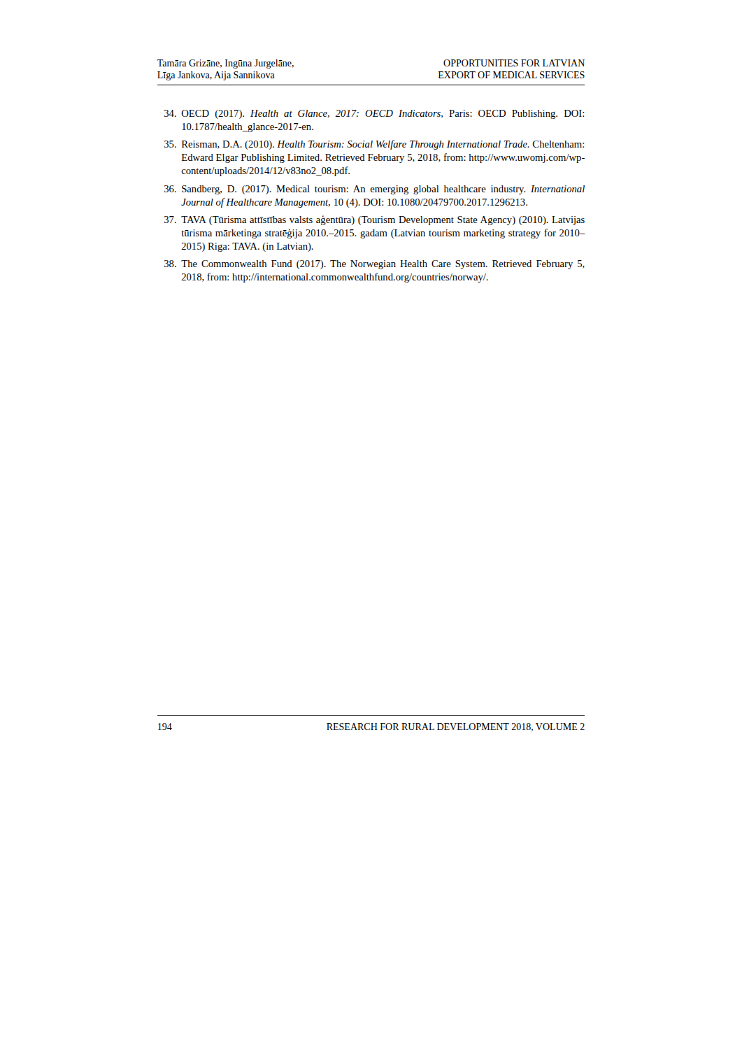Tamāra Grizāne, Ingūna Jurgelāne,
Līga Jankova, Aija Sannikova
Opportunities for Latvian
export of medical services
34. OECD (2017). Health at Glance, 2017: OECD Indicators, Paris: OECD Publishing. DOI: 10.1787/health_glance-2017-en.
35. Reisman, D.A. (2010). Health Tourism: Social Welfare Through International Trade. Cheltenham: Edward Elgar Publishing Limited. Retrieved February 5, 2018, from: http://www.uwomj.com/wp-content/uploads/2014/12/v83no2_08.pdf.
36. Sandberg, D. (2017). Medical tourism: An emerging global healthcare industry. International Journal of Healthcare Management, 10 (4). DOI: 10.1080/20479700.2017.1296213.
37. TAVA (Tūrisma attīstības valsts aģentūra) (Tourism Development State Agency) (2010). Latvijas tūrisma mārketinga stratēģija 2010.–2015. gadam (Latvian tourism marketing strategy for 2010–2015) Riga: TAVA. (in Latvian).
38. The Commonwealth Fund (2017). The Norwegian Health Care System. Retrieved February 5, 2018, from: http://international.commonwealthfund.org/countries/norway/.
194
Research for Rural Development 2018, volume 2